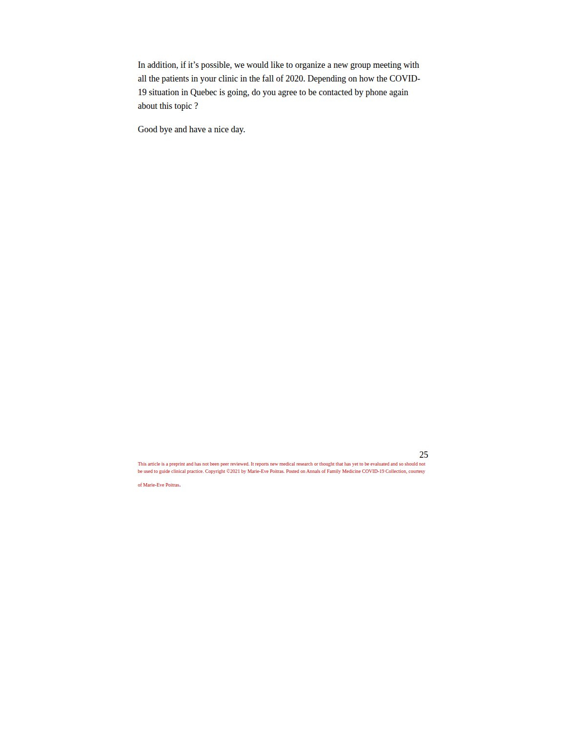In addition, if it’s possible, we would like to organize a new group meeting with all the patients in your clinic in the fall of 2020. Depending on how the COVID-19 situation in Quebec is going, do you agree to be contacted by phone again about this topic ?
Good bye and have a nice day.
25
This article is a preprint and has not been peer reviewed. It reports new medical research or thought that has yet to be evaluated and so should not be used to guide clinical practice. Copyright ©2021 by Marie-Eve Poitras. Posted on Annals of Family Medicine COVID-19 Collection, courtesy of Marie-Eve Poitras.